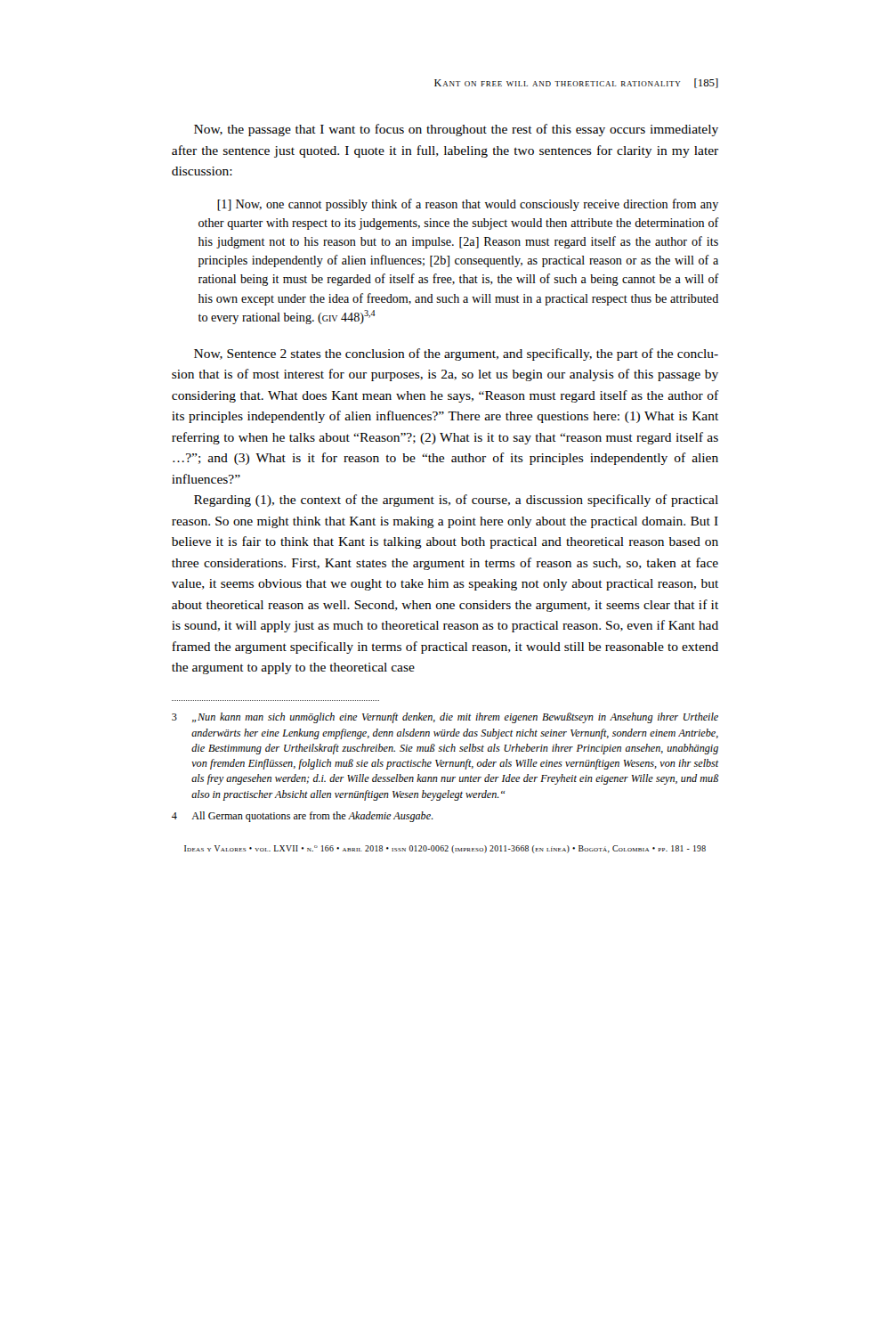Kant on free will and theoretical rationality [185]
Now, the passage that I want to focus on throughout the rest of this essay occurs immediately after the sentence just quoted. I quote it in full, labeling the two sentences for clarity in my later discussion:
[1] Now, one cannot possibly think of a reason that would consciously receive direction from any other quarter with respect to its judgements, since the subject would then attribute the determination of his judgment not to his reason but to an impulse. [2a] Reason must regard itself as the author of its principles independently of alien influences; [2b] consequently, as practical reason or as the will of a rational being it must be regarded of itself as free, that is, the will of such a being cannot be a will of his own except under the idea of freedom, and such a will must in a practical respect thus be attributed to every rational being. (giv 448)3,4
Now, Sentence 2 states the conclusion of the argument, and specifically, the part of the conclusion that is of most interest for our purposes, is 2a, so let us begin our analysis of this passage by considering that. What does Kant mean when he says, “Reason must regard itself as the author of its principles independently of alien influences?” There are three questions here: (1) What is Kant referring to when he talks about “Reason”?; (2) What is it to say that “reason must regard itself as …?”; and (3) What is it for reason to be “the author of its principles independently of alien influences?”
Regarding (1), the context of the argument is, of course, a discussion specifically of practical reason. So one might think that Kant is making a point here only about the practical domain. But I believe it is fair to think that Kant is talking about both practical and theoretical reason based on three considerations. First, Kant states the argument in terms of reason as such, so, taken at face value, it seems obvious that we ought to take him as speaking not only about practical reason, but about theoretical reason as well. Second, when one considers the argument, it seems clear that if it is sound, it will apply just as much to theoretical reason as to practical reason. So, even if Kant had framed the argument specifically in terms of practical reason, it would still be reasonable to extend the argument to apply to the theoretical case
3 „Nun kann man sich unmöglich eine Vernunft denken, die mit ihrem eigenen Bewußtseyn in Ansehung ihrer Urtheile anderwärts her eine Lenkung empfienge, denn alsdenn würde das Subject nicht seiner Vernunft, sondern einem Antriebe, die Bestimmung der Urtheilskraft zuschreiben. Sie muß sich selbst als Urheberin ihrer Principien ansehen, unabhängig von fremden Einflüssen, folglich muß sie als practische Vernunft, oder als Wille eines vernünftigen Wesens, von ihr selbst als frey angesehen werden; d.i. der Wille desselben kann nur unter der Idee der Freyheit ein eigener Wille seyn, und muß also in practischer Absicht allen vernünftigen Wesen beygelegt werden.“
4 All German quotations are from the Akademie Ausgabe.
Ideas y Valores • vol. LXVII • n.o 166 • abril 2018 • issn 0120-0062 (impreso) 2011-3668 (en línea) • Bogotá, Colombia • pp. 181 - 198